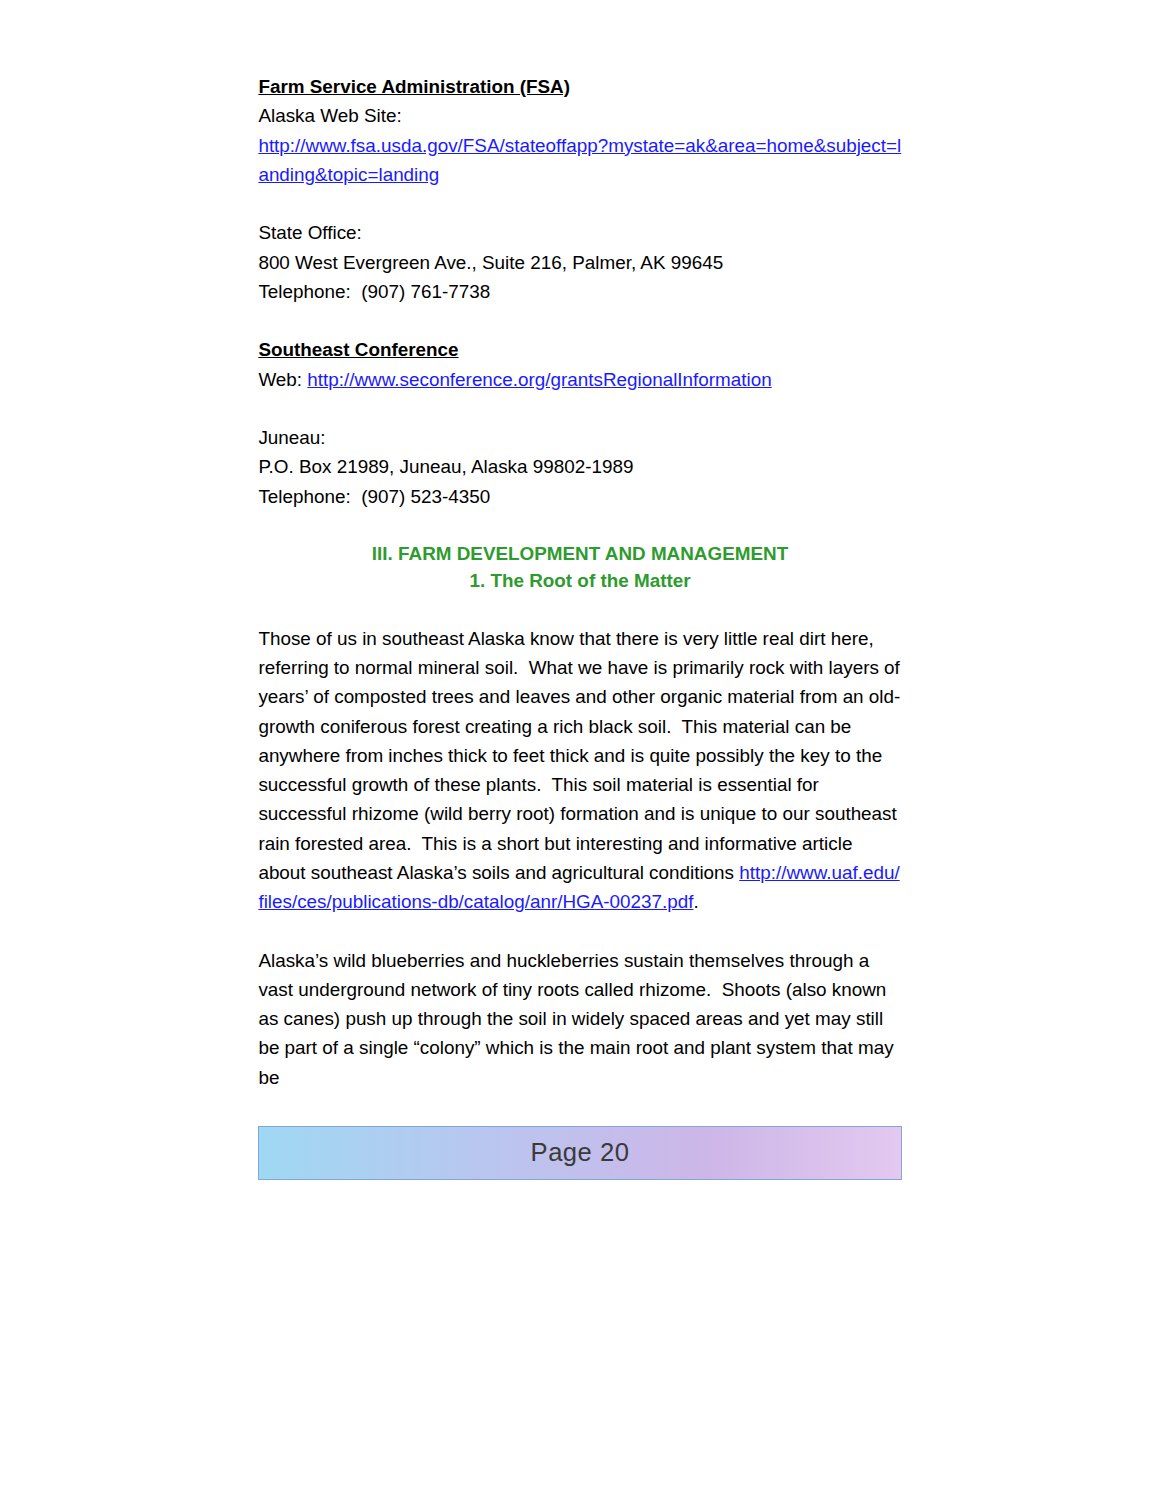Farm Service Administration (FSA)
Alaska Web Site:
http://www.fsa.usda.gov/FSA/stateoffapp?mystate=ak&area=home&subject=landing&topic=landing
State Office:
800 West Evergreen Ave., Suite 216, Palmer, AK 99645
Telephone: (907) 761-7738
Southeast Conference
Web: http://www.seconference.org/grantsRegionalInformation
Juneau:
P.O. Box 21989, Juneau, Alaska 99802-1989
Telephone: (907) 523-4350
III. FARM DEVELOPMENT AND MANAGEMENT
1. The Root of the Matter
Those of us in southeast Alaska know that there is very little real dirt here, referring to normal mineral soil. What we have is primarily rock with layers of years’ of composted trees and leaves and other organic material from an old-growth coniferous forest creating a rich black soil. This material can be anywhere from inches thick to feet thick and is quite possibly the key to the successful growth of these plants. This soil material is essential for successful rhizome (wild berry root) formation and is unique to our southeast rain forested area. This is a short but interesting and informative article about southeast Alaska’s soils and agricultural conditions http://www.uaf.edu/files/ces/publications-db/catalog/anr/HGA-00237.pdf.
Alaska’s wild blueberries and huckleberries sustain themselves through a vast underground network of tiny roots called rhizome. Shoots (also known as canes) push up through the soil in widely spaced areas and yet may still be part of a single “colony” which is the main root and plant system that may be
Page 20